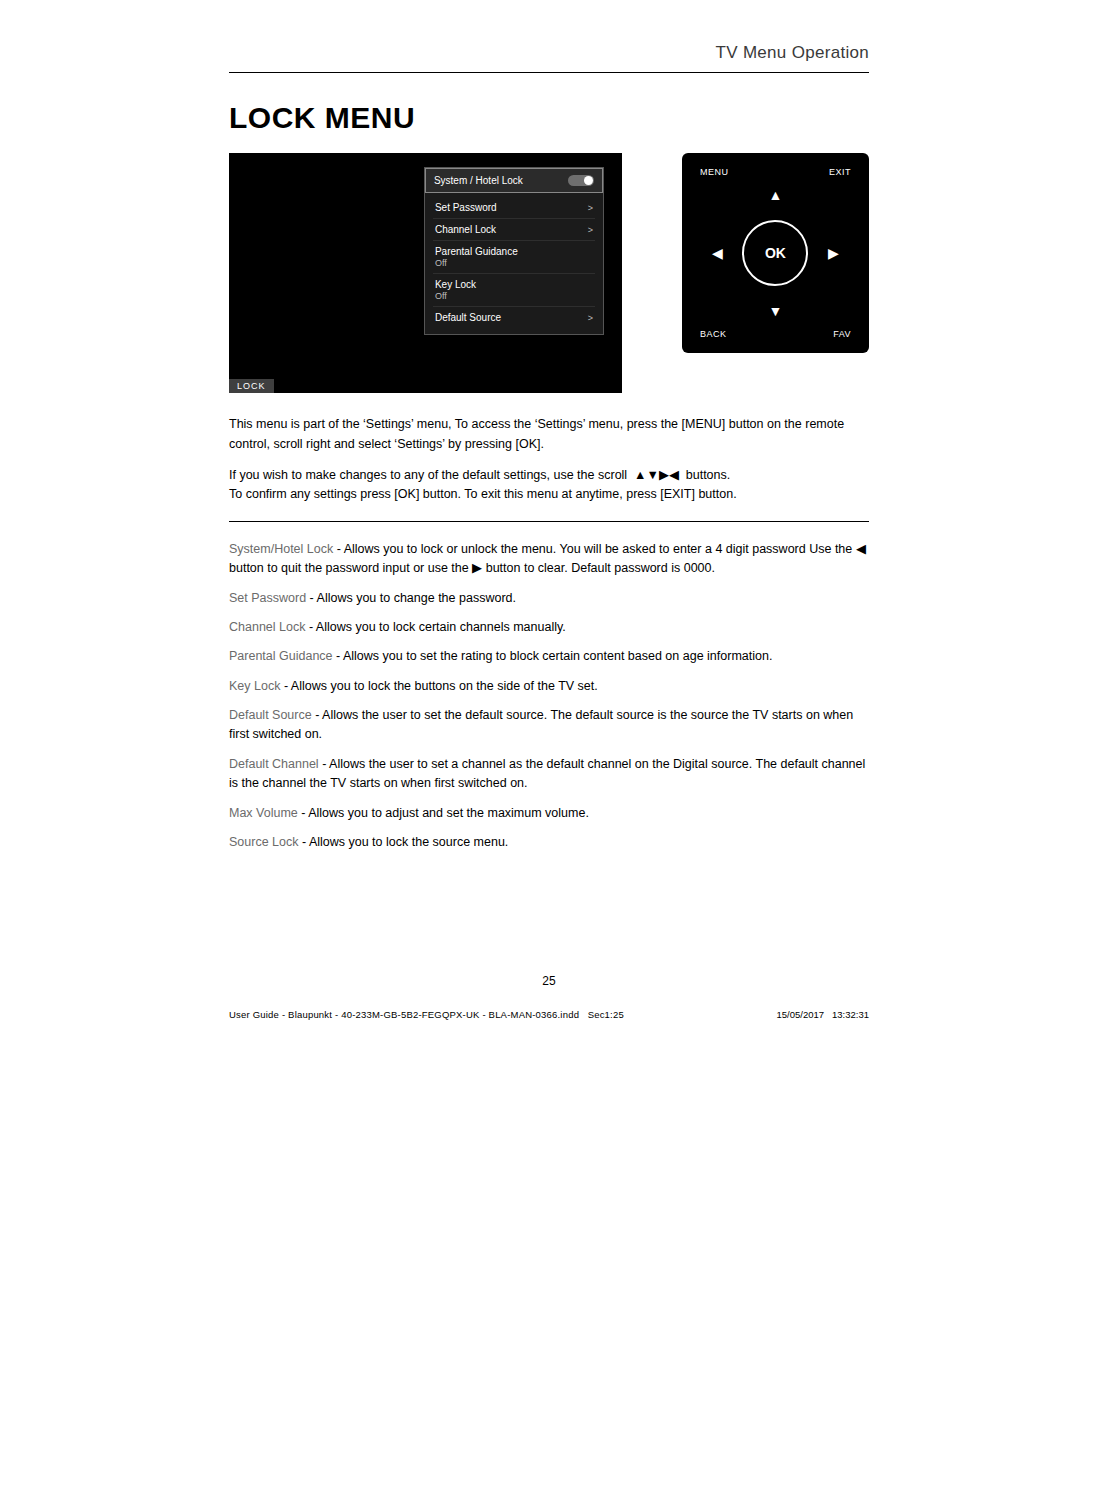TV Menu Operation
LOCK MENU
System / Hotel Lock
Set Password >
Channel Lock >
Parental Guidance
Off
Key Lock
Off
Default Source >
LOCK
MENU EXIT BACK FAV ▲ ▼ ◀ ▶ OK
This menu is part of the ‘Settings’ menu, To access the ‘Settings’ menu, press the [MENU] button on the remote control, scroll right and select ‘Settings’ by pressing [OK].
If you wish to make changes to any of the default settings, use the scroll ▲▼▶◀ buttons.
To confirm any settings press [OK] button. To exit this menu at anytime, press [EXIT] button.
System/Hotel Lock - Allows you to lock or unlock the menu. You will be asked to enter a 4 digit password Use the ◀ button to quit the password input or use the ▶ button to clear. Default password is 0000.
Set Password - Allows you to change the password.
Channel Lock - Allows you to lock certain channels manually.
Parental Guidance - Allows you to set the rating to block certain content based on age information.
Key Lock - Allows you to lock the buttons on the side of the TV set.
Default Source - Allows the user to set the default source. The default source is the source the TV starts on when first switched on.
Default Channel - Allows the user to set a channel as the default channel on the Digital source. The default channel is the channel the TV starts on when first switched on.
Max Volume - Allows you to adjust and set the maximum volume.
Source Lock - Allows you to lock the source menu.
25
User Guide - Blaupunkt - 40-233M-GB-5B2-FEGQPX-UK - BLA-MAN-0366.indd Sec1:25 15/05/2017 13:32:31